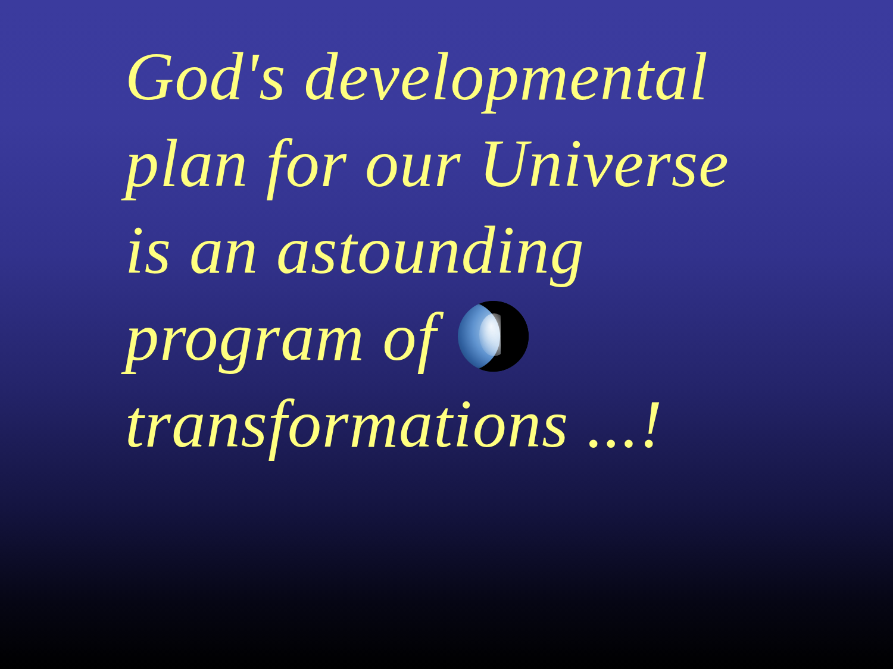God's developmental plan for our Universe is an astounding program of transformations ...!